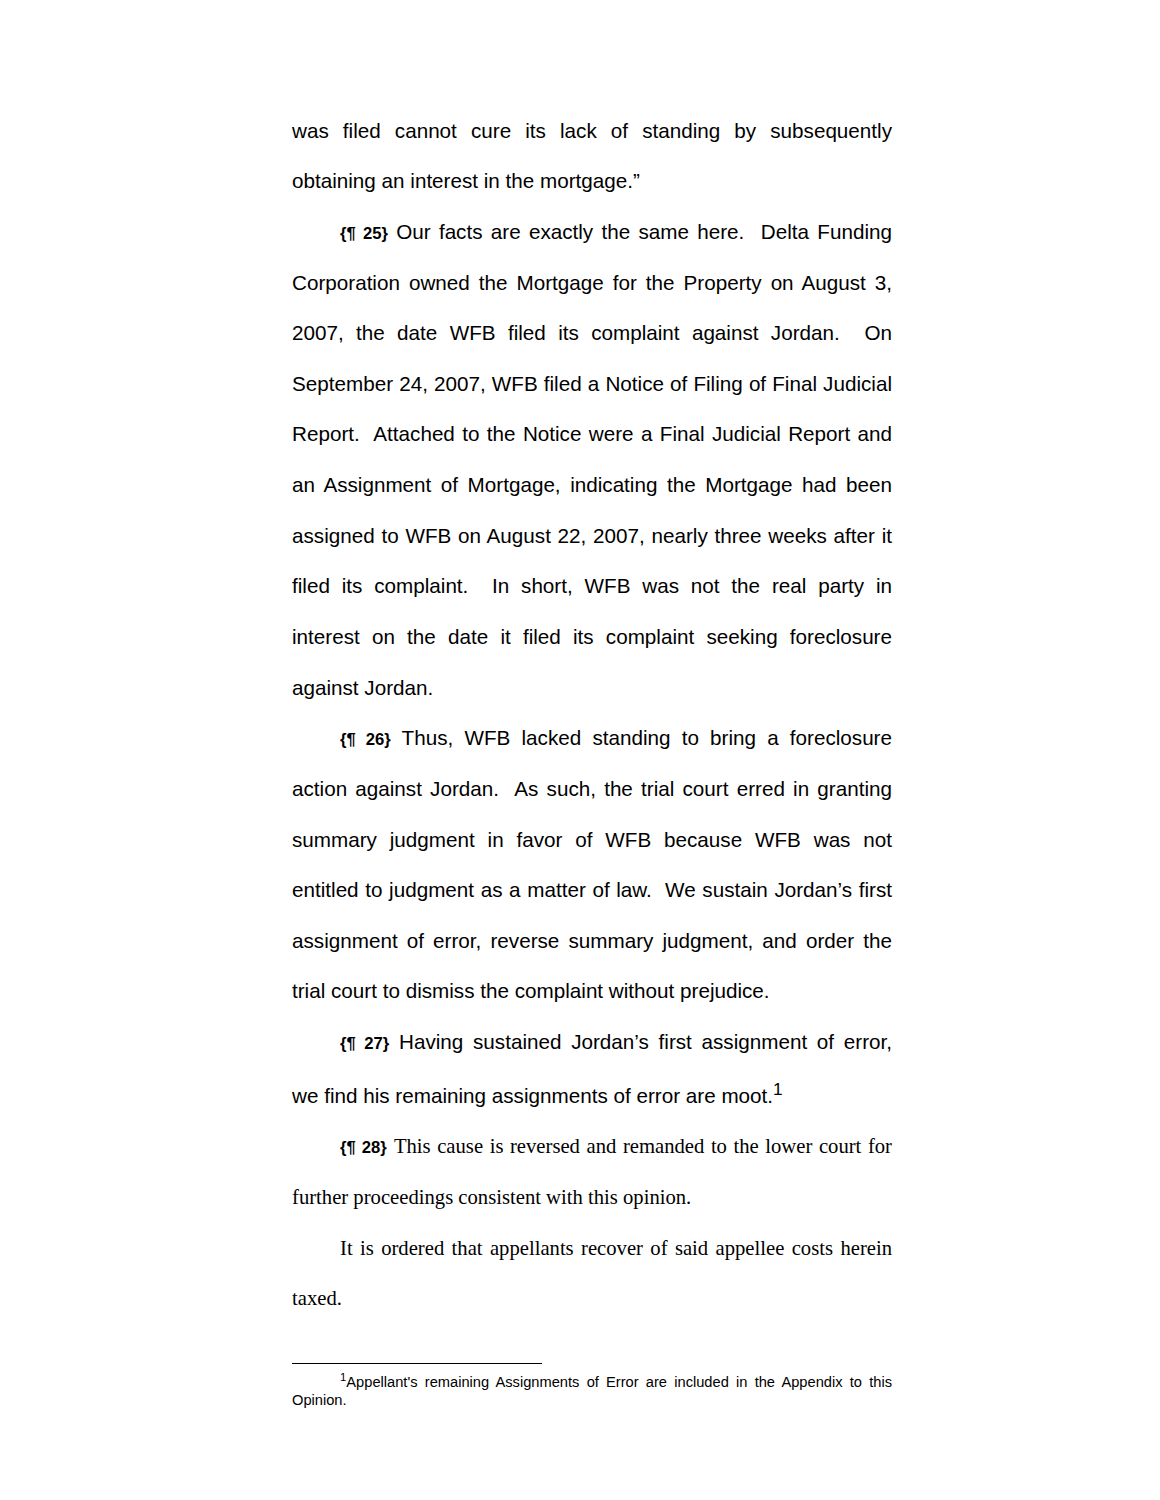was filed cannot cure its lack of standing by subsequently obtaining an interest in the mortgage.”
{¶ 25} Our facts are exactly the same here. Delta Funding Corporation owned the Mortgage for the Property on August 3, 2007, the date WFB filed its complaint against Jordan. On September 24, 2007, WFB filed a Notice of Filing of Final Judicial Report. Attached to the Notice were a Final Judicial Report and an Assignment of Mortgage, indicating the Mortgage had been assigned to WFB on August 22, 2007, nearly three weeks after it filed its complaint. In short, WFB was not the real party in interest on the date it filed its complaint seeking foreclosure against Jordan.
{¶ 26} Thus, WFB lacked standing to bring a foreclosure action against Jordan. As such, the trial court erred in granting summary judgment in favor of WFB because WFB was not entitled to judgment as a matter of law. We sustain Jordan’s first assignment of error, reverse summary judgment, and order the trial court to dismiss the complaint without prejudice.
{¶ 27} Having sustained Jordan’s first assignment of error, we find his remaining assignments of error are moot.1
{¶ 28} This cause is reversed and remanded to the lower court for further proceedings consistent with this opinion.
It is ordered that appellants recover of said appellee costs herein taxed.
1Appellant's remaining Assignments of Error are included in the Appendix to this Opinion.